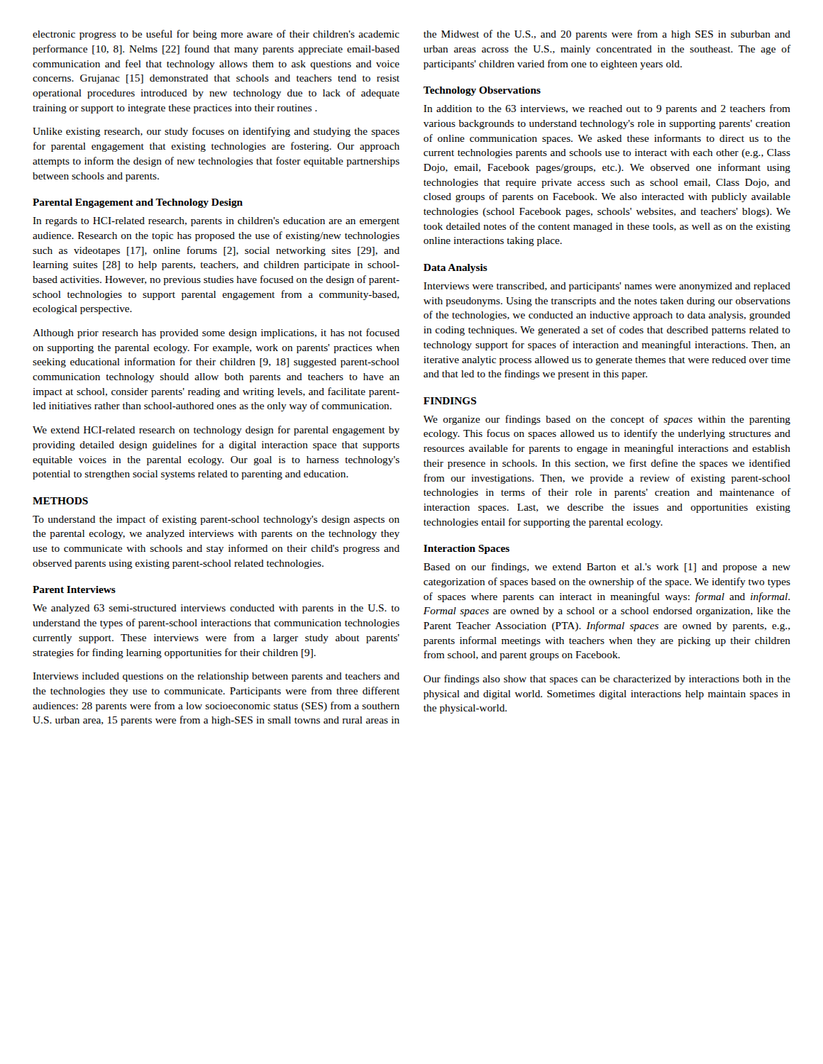electronic progress to be useful for being more aware of their children's academic performance [10, 8]. Nelms [22] found that many parents appreciate email-based communication and feel that technology allows them to ask questions and voice concerns. Grujanac [15] demonstrated that schools and teachers tend to resist operational procedures introduced by new technology due to lack of adequate training or support to integrate these practices into their routines .
Unlike existing research, our study focuses on identifying and studying the spaces for parental engagement that existing technologies are fostering. Our approach attempts to inform the design of new technologies that foster equitable partnerships between schools and parents.
Parental Engagement and Technology Design
In regards to HCI-related research, parents in children's education are an emergent audience. Research on the topic has proposed the use of existing/new technologies such as videotapes [17], online forums [2], social networking sites [29], and learning suites [28] to help parents, teachers, and children participate in school-based activities. However, no previous studies have focused on the design of parent-school technologies to support parental engagement from a community-based, ecological perspective.
Although prior research has provided some design implications, it has not focused on supporting the parental ecology. For example, work on parents' practices when seeking educational information for their children [9, 18] suggested parent-school communication technology should allow both parents and teachers to have an impact at school, consider parents' reading and writing levels, and facilitate parent-led initiatives rather than school-authored ones as the only way of communication.
We extend HCI-related research on technology design for parental engagement by providing detailed design guidelines for a digital interaction space that supports equitable voices in the parental ecology. Our goal is to harness technology's potential to strengthen social systems related to parenting and education.
Methods
To understand the impact of existing parent-school technology's design aspects on the parental ecology, we analyzed interviews with parents on the technology they use to communicate with schools and stay informed on their child's progress and observed parents using existing parent-school related technologies.
Parent Interviews
We analyzed 63 semi-structured interviews conducted with parents in the U.S. to understand the types of parent-school interactions that communication technologies currently support. These interviews were from a larger study about parents' strategies for finding learning opportunities for their children [9].
Interviews included questions on the relationship between parents and teachers and the technologies they use to communicate. Participants were from three different audiences: 28 parents were from a low socioeconomic status (SES) from a southern U.S. urban area, 15 parents were from a high-SES in small towns and rural areas in the Midwest of the U.S., and 20 parents were from a high SES in suburban and urban areas across the U.S., mainly concentrated in the southeast. The age of participants' children varied from one to eighteen years old.
Technology Observations
In addition to the 63 interviews, we reached out to 9 parents and 2 teachers from various backgrounds to understand technology's role in supporting parents' creation of online communication spaces. We asked these informants to direct us to the current technologies parents and schools use to interact with each other (e.g., Class Dojo, email, Facebook pages/groups, etc.). We observed one informant using technologies that require private access such as school email, Class Dojo, and closed groups of parents on Facebook. We also interacted with publicly available technologies (school Facebook pages, schools' websites, and teachers' blogs). We took detailed notes of the content managed in these tools, as well as on the existing online interactions taking place.
Data Analysis
Interviews were transcribed, and participants' names were anonymized and replaced with pseudonyms. Using the transcripts and the notes taken during our observations of the technologies, we conducted an inductive approach to data analysis, grounded in coding techniques. We generated a set of codes that described patterns related to technology support for spaces of interaction and meaningful interactions. Then, an iterative analytic process allowed us to generate themes that were reduced over time and that led to the findings we present in this paper.
Findings
We organize our findings based on the concept of spaces within the parenting ecology. This focus on spaces allowed us to identify the underlying structures and resources available for parents to engage in meaningful interactions and establish their presence in schools. In this section, we first define the spaces we identified from our investigations. Then, we provide a review of existing parent-school technologies in terms of their role in parents' creation and maintenance of interaction spaces. Last, we describe the issues and opportunities existing technologies entail for supporting the parental ecology.
Interaction Spaces
Based on our findings, we extend Barton et al.'s work [1] and propose a new categorization of spaces based on the ownership of the space. We identify two types of spaces where parents can interact in meaningful ways: formal and informal. Formal spaces are owned by a school or a school endorsed organization, like the Parent Teacher Association (PTA). Informal spaces are owned by parents, e.g., parents informal meetings with teachers when they are picking up their children from school, and parent groups on Facebook.
Our findings also show that spaces can be characterized by interactions both in the physical and digital world. Sometimes digital interactions help maintain spaces in the physical-world.